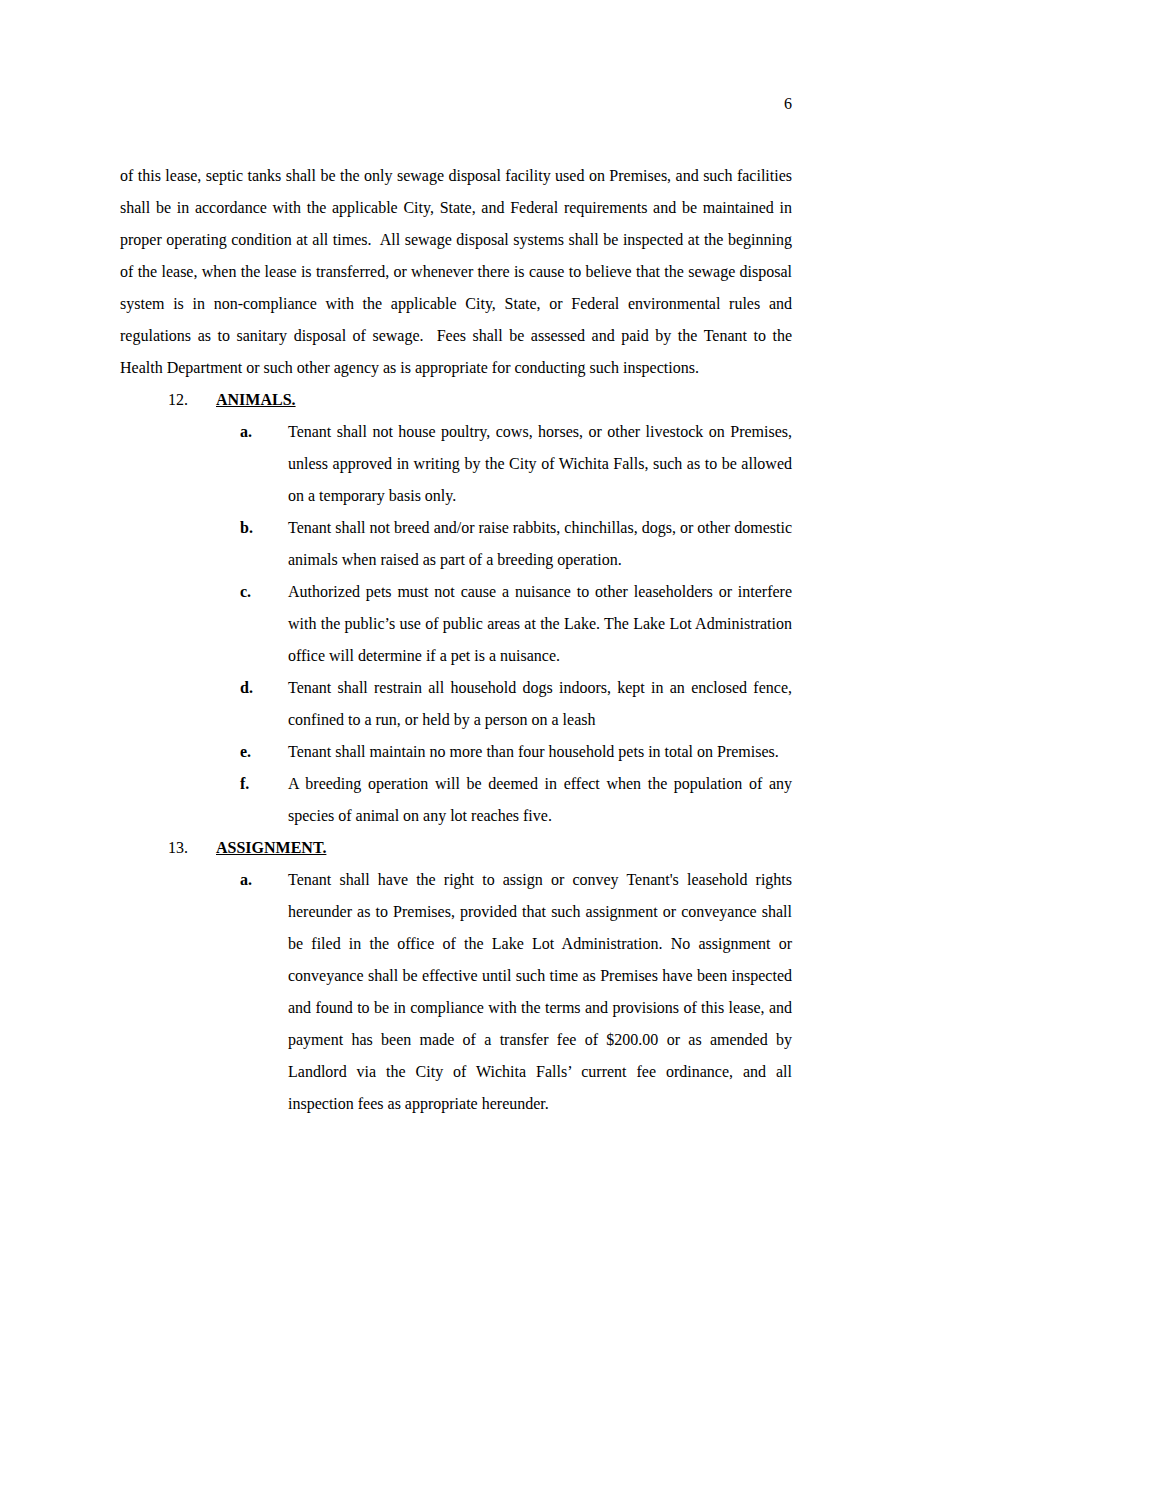6
of this lease, septic tanks shall be the only sewage disposal facility used on Premises, and such facilities shall be in accordance with the applicable City, State, and Federal requirements and be maintained in proper operating condition at all times. All sewage disposal systems shall be inspected at the beginning of the lease, when the lease is transferred, or whenever there is cause to believe that the sewage disposal system is in non-compliance with the applicable City, State, or Federal environmental rules and regulations as to sanitary disposal of sewage. Fees shall be assessed and paid by the Tenant to the Health Department or such other agency as is appropriate for conducting such inspections.
12. ANIMALS.
a. Tenant shall not house poultry, cows, horses, or other livestock on Premises, unless approved in writing by the City of Wichita Falls, such as to be allowed on a temporary basis only.
b. Tenant shall not breed and/or raise rabbits, chinchillas, dogs, or other domestic animals when raised as part of a breeding operation.
c. Authorized pets must not cause a nuisance to other leaseholders or interfere with the public’s use of public areas at the Lake. The Lake Lot Administration office will determine if a pet is a nuisance.
d. Tenant shall restrain all household dogs indoors, kept in an enclosed fence, confined to a run, or held by a person on a leash
e. Tenant shall maintain no more than four household pets in total on Premises.
f. A breeding operation will be deemed in effect when the population of any species of animal on any lot reaches five.
13. ASSIGNMENT.
a. Tenant shall have the right to assign or convey Tenant's leasehold rights hereunder as to Premises, provided that such assignment or conveyance shall be filed in the office of the Lake Lot Administration. No assignment or conveyance shall be effective until such time as Premises have been inspected and found to be in compliance with the terms and provisions of this lease, and payment has been made of a transfer fee of $200.00 or as amended by Landlord via the City of Wichita Falls’ current fee ordinance, and all inspection fees as appropriate hereunder.